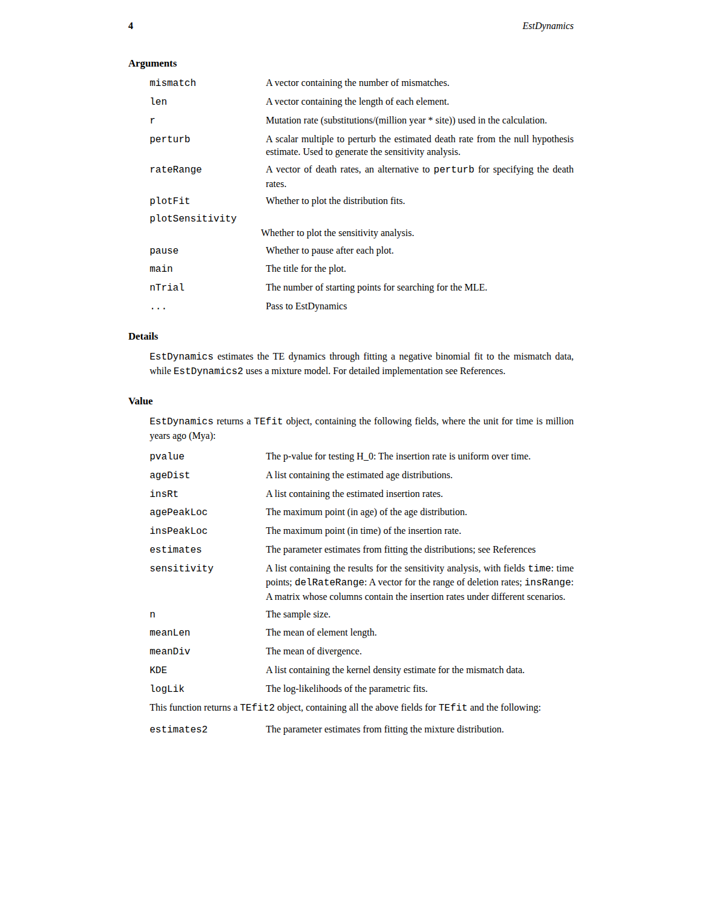4 EstDynamics
Arguments
mismatch
A vector containing the number of mismatches.
len
A vector containing the length of each element.
r
Mutation rate (substitutions/(million year * site)) used in the calculation.
perturb
A scalar multiple to perturb the estimated death rate from the null hypothesis estimate. Used to generate the sensitivity analysis.
rateRange
A vector of death rates, an alternative to perturb for specifying the death rates.
plotFit
Whether to plot the distribution fits.
plotSensitivity
Whether to plot the sensitivity analysis.
pause
Whether to pause after each plot.
main
The title for the plot.
nTrial
The number of starting points for searching for the MLE.
...
Pass to EstDynamics
Details
EstDynamics estimates the TE dynamics through fitting a negative binomial fit to the mismatch data, while EstDynamics2 uses a mixture model. For detailed implementation see References.
Value
EstDynamics returns a TEfit object, containing the following fields, where the unit for time is million years ago (Mya):
pvalue
The p-value for testing H_0: The insertion rate is uniform over time.
ageDist
A list containing the estimated age distributions.
insRt
A list containing the estimated insertion rates.
agePeakLoc
The maximum point (in age) of the age distribution.
insPeakLoc
The maximum point (in time) of the insertion rate.
estimates
The parameter estimates from fitting the distributions; see References
sensitivity
A list containing the results for the sensitivity analysis, with fields time: time points; delRateRange: A vector for the range of deletion rates; insRange: A matrix whose columns contain the insertion rates under different scenarios.
n
The sample size.
meanLen
The mean of element length.
meanDiv
The mean of divergence.
KDE
A list containing the kernel density estimate for the mismatch data.
logLik
The log-likelihoods of the parametric fits.
This function returns a TEfit2 object, containing all the above fields for TEfit and the following:
estimates2
The parameter estimates from fitting the mixture distribution.